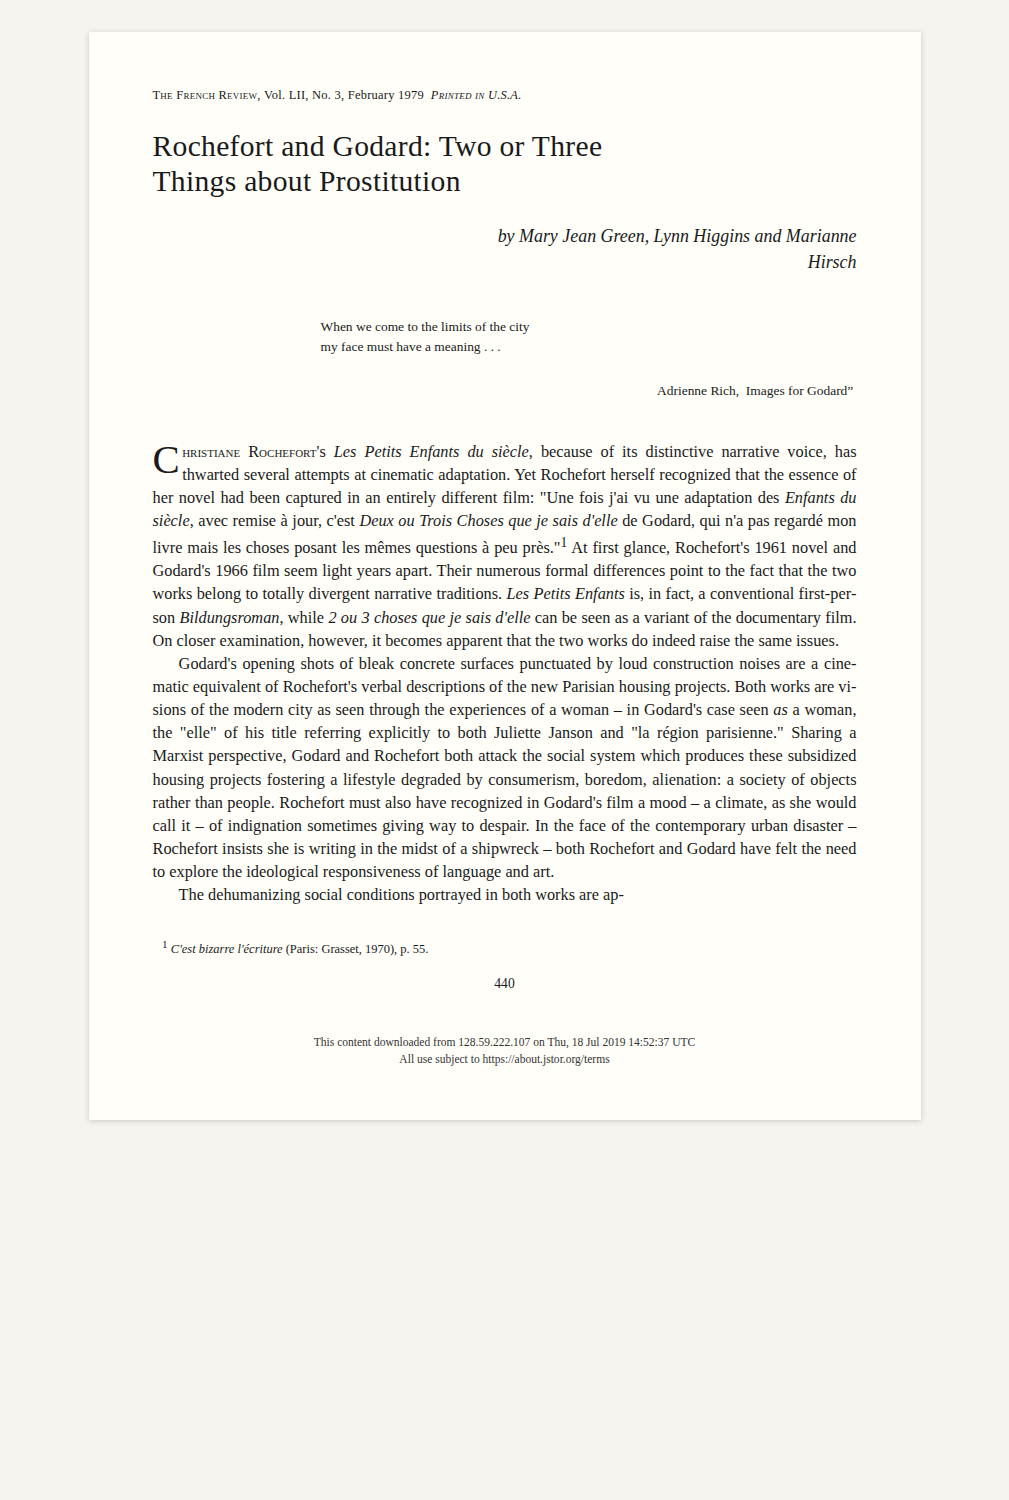The French Review, Vol. LII, No. 3, February 1979 Printed in U.S.A.
Rochefort and Godard: Two or Three
Things about Prostitution
by Mary Jean Green, Lynn Higgins and Marianne
Hirsch
When we come to the limits of the city
my face must have a meaning . . .
Adrienne Rich, Images for Godard”
Christiane Rochefort's Les Petits Enfants du siècle, because of its distinctive narrative voice, has thwarted several attempts at cinematic adaptation. Yet Rochefort herself recognized that the essence of her novel had been captured in an entirely different film: "Une fois j'ai vu une adaptation des Enfants du siècle, avec remise à jour, c'est Deux ou Trois Choses que je sais d'elle de Godard, qui n'a pas regardé mon livre mais les choses posant les mêmes questions à peu près."1 At first glance, Rochefort's 1961 novel and Godard's 1966 film seem light years apart. Their numerous formal differences point to the fact that the two works belong to totally divergent narrative traditions. Les Petits Enfants is, in fact, a conventional first-person Bildungsroman, while 2 ou 3 choses que je sais d'elle can be seen as a variant of the documentary film. On closer examination, however, it becomes apparent that the two works do indeed raise the same issues.
Godard's opening shots of bleak concrete surfaces punctuated by loud construction noises are a cinematic equivalent of Rochefort's verbal descriptions of the new Parisian housing projects. Both works are visions of the modern city as seen through the experiences of a woman – in Godard's case seen as a woman, the "elle" of his title referring explicitly to both Juliette Janson and "la région parisienne." Sharing a Marxist perspective, Godard and Rochefort both attack the social system which produces these subsidized housing projects fostering a lifestyle degraded by consumerism, boredom, alienation: a society of objects rather than people. Rochefort must also have recognized in Godard's film a mood – a climate, as she would call it – of indignation sometimes giving way to despair. In the face of the contemporary urban disaster – Rochefort insists she is writing in the midst of a shipwreck – both Rochefort and Godard have felt the need to explore the ideological responsiveness of language and art.
The dehumanizing social conditions portrayed in both works are ap-
1 C'est bizarre l'écriture (Paris: Grasset, 1970), p. 55.
440
This content downloaded from 128.59.222.107 on Thu, 18 Jul 2019 14:52:37 UTC
All use subject to https://about.jstor.org/terms